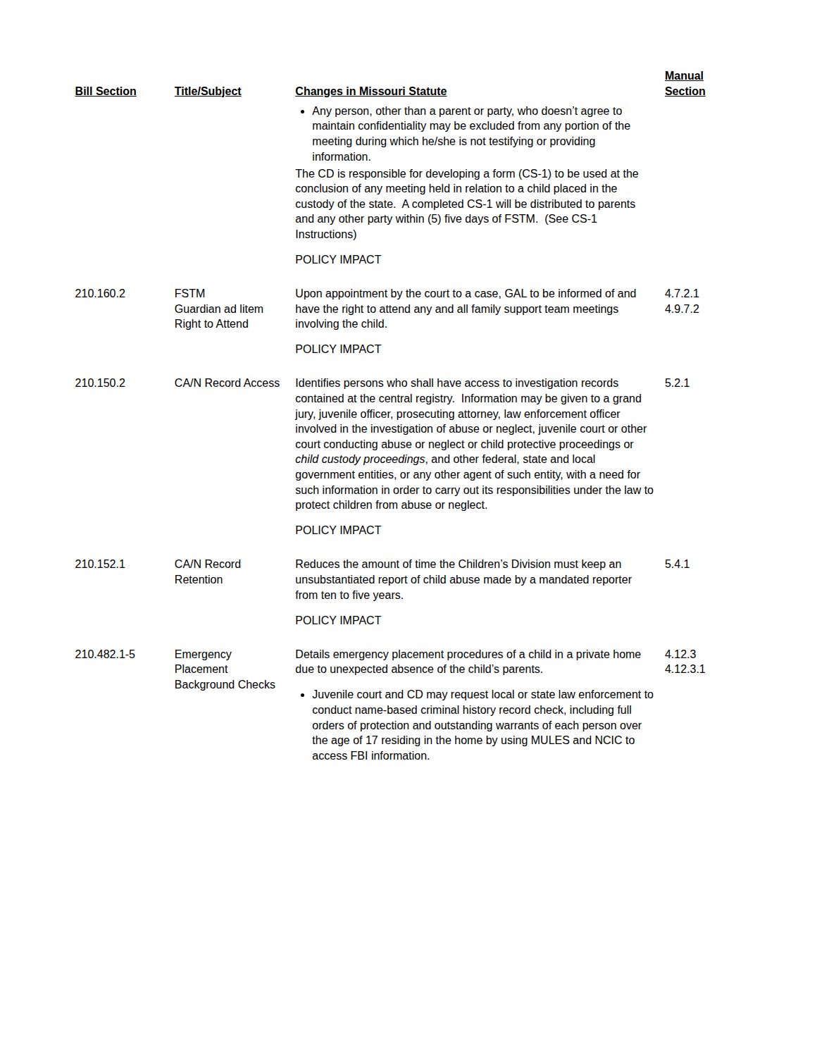| Bill Section | Title/Subject | Changes in Missouri Statute | Manual Section |
| --- | --- | --- | --- |
| | | Any person, other than a parent or party, who doesn’t agree to maintain confidentiality may be excluded from any portion of the meeting during which he/she is not testifying or providing information. The CD is responsible for developing a form (CS-1) to be used at the conclusion of any meeting held in relation to a child placed in the custody of the state. A completed CS-1 will be distributed to parents and any other party within (5) five days of FSTM. (See CS-1 Instructions) POLICY IMPACT | |
| 210.160.2 | FSTM Guardian ad litem Right to Attend | Upon appointment by the court to a case, GAL to be informed of and have the right to attend any and all family support team meetings involving the child. POLICY IMPACT | 4.7.2.1 4.9.7.2 |
| 210.150.2 | CA/N Record Access | Identifies persons who shall have access to investigation records contained at the central registry. Information may be given to a grand jury, juvenile officer, prosecuting attorney, law enforcement officer involved in the investigation of abuse or neglect, juvenile court or other court conducting abuse or neglect or child protective proceedings or child custody proceedings , and other federal, state and local government entities, or any other agent of such entity, with a need for such information in order to carry out its responsibilities under the law to protect children from abuse or neglect. POLICY IMPACT | 5.2.1 |
| 210.152.1 | CA/N Record Retention | Reduces the amount of time the Children’s Division must keep an unsubstantiated report of child abuse made by a mandated reporter from ten to five years. POLICY IMPACT | 5.4.1 |
| 210.482.1-5 | Emergency Placement Background Checks | Details emergency placement procedures of a child in a private home due to unexpected absence of the child’s parents. Juvenile court and CD may request local or state law enforcement to conduct name-based criminal history record check, including full orders of protection and outstanding warrants of each person over the age of 17 residing in the home by using MULES and NCIC to access FBI information. | 4.12.3 4.12.3.1 |